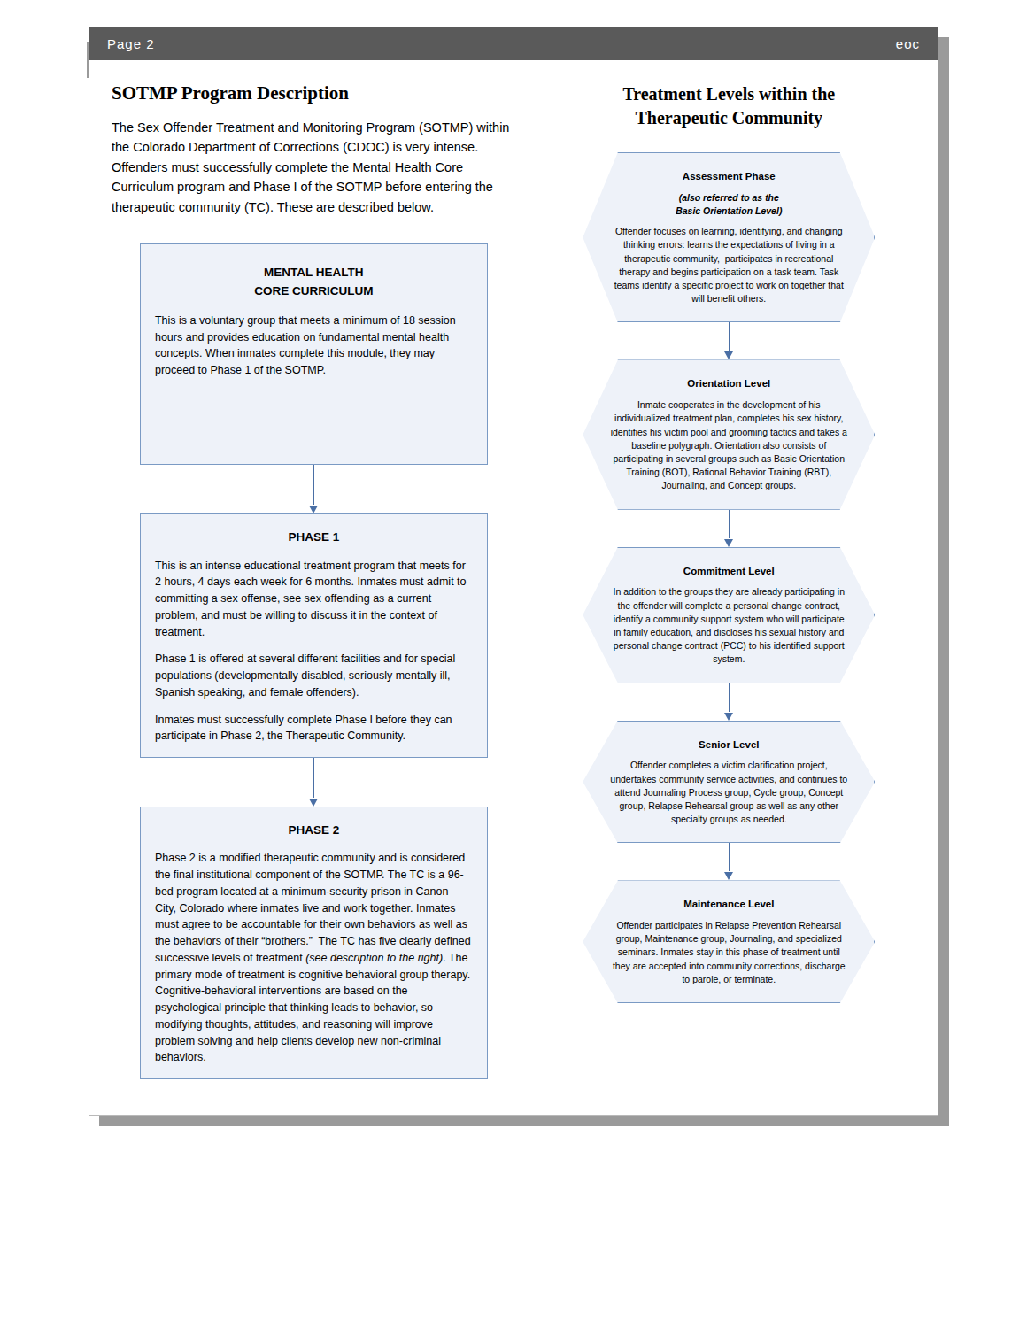Page 2
eoc
SOTMP Program Description
The Sex Offender Treatment and Monitoring Program (SOTMP) within the Colorado Department of Corrections (CDOC) is very intense. Offenders must successfully complete the Mental Health Core Curriculum program and Phase I of the SOTMP before entering the therapeutic community (TC). These are described below.
MENTAL HEALTH
CORE CURRICULUM
This is a voluntary group that meets a minimum of 18 session hours and provides education on fundamental mental health concepts. When inmates complete this module, they may proceed to Phase 1 of the SOTMP.
PHASE 1
This is an intense educational treatment program that meets for 2 hours, 4 days each week for 6 months. Inmates must admit to committing a sex offense, see sex offending as a current problem, and must be willing to discuss it in the context of treatment.
Phase 1 is offered at several different facilities and for special populations (developmentally disabled, seriously mentally ill, Spanish speaking, and female offenders).
Inmates must successfully complete Phase I before they can participate in Phase 2, the Therapeutic Community.
PHASE 2
Phase 2 is a modified therapeutic community and is considered the final institutional component of the SOTMP. The TC is a 96-bed program located at a minimum-security prison in Canon City, Colorado where inmates live and work together. Inmates must agree to be accountable for their own behaviors as well as the behaviors of their “brothers.” The TC has five clearly defined successive levels of treatment (see description to the right). The primary mode of treatment is cognitive behavioral group therapy. Cognitive-behavioral interventions are based on the psychological principle that thinking leads to behavior, so modifying thoughts, attitudes, and reasoning will improve problem solving and help clients develop new non-criminal behaviors.
Treatment Levels within the
Therapeutic Community
Assessment Phase (also referred to as the
Basic Orientation Level)
Offender focuses on learning, identifying, and changing thinking errors: learns the expectations of living in a therapeutic community, participates in recreational therapy and begins participation on a task team. Task teams identify a specific project to work on together that will benefit others.
Orientation Level
Inmate cooperates in the development of his individualized treatment plan, completes his sex history, identifies his victim pool and grooming tactics and takes a baseline polygraph. Orientation also consists of participating in several groups such as Basic Orientation Training (BOT), Rational Behavior Training (RBT), Journaling, and Concept groups.
Commitment Level
In addition to the groups they are already participating in the offender will complete a personal change contract, identify a community support system who will participate in family education, and discloses his sexual history and personal change contract (PCC) to his identified support system.
Senior Level
Offender completes a victim clarification project, undertakes community service activities, and continues to attend Journaling Process group, Cycle group, Concept group, Relapse Rehearsal group as well as any other specialty groups as needed.
Maintenance Level
Offender participates in Relapse Prevention Rehearsal group, Maintenance group, Journaling, and specialized seminars. Inmates stay in this phase of treatment until they are accepted into community corrections, discharge to parole, or terminate.